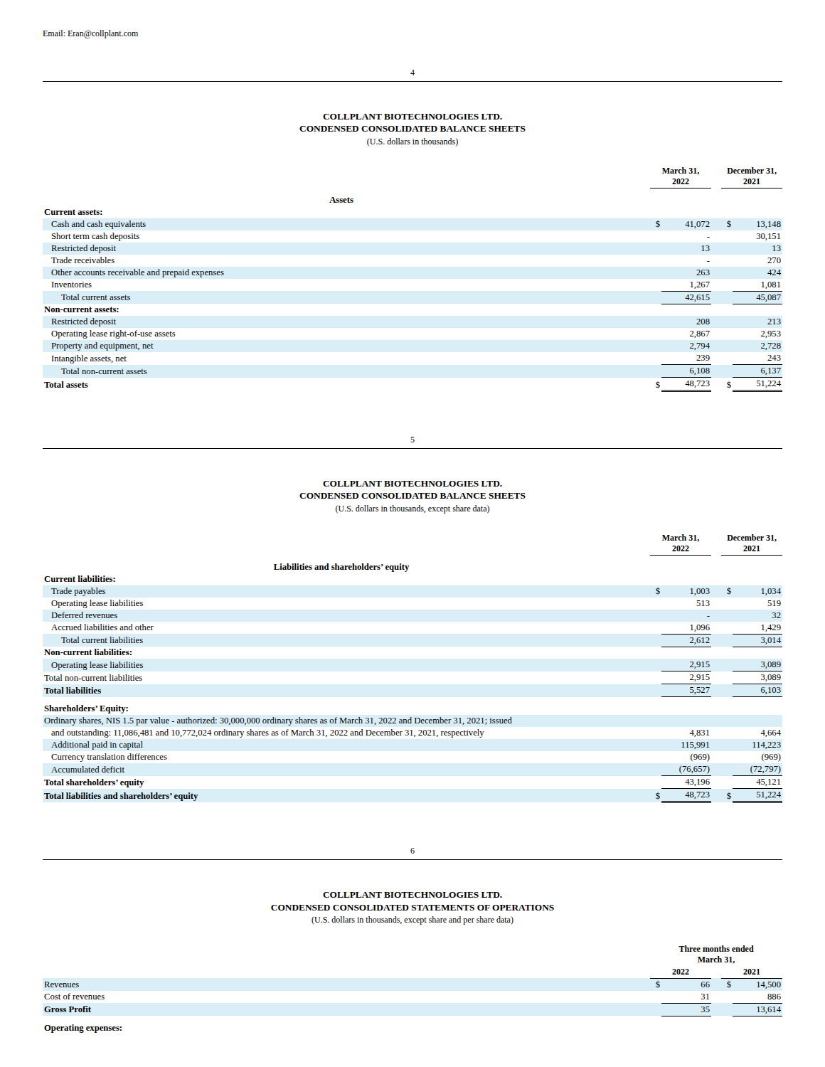Email: Eran@collplant.com
4
COLLPLANT BIOTECHNOLOGIES LTD.
CONDENSED CONSOLIDATED BALANCE SHEETS
(U.S. dollars in thousands)
| | | March 31, 2022 | | December 31, 2021 |
| Assets | |
| Current assets: | |
| Cash and cash equivalents | | $ | 41,072 | | $ | 13,148 |
| Short term cash deposits | | | - | | | 30,151 |
| Restricted deposit | | | 13 | | | 13 |
| Trade receivables | | | - | | | 270 |
| Other accounts receivable and prepaid expenses | | | 263 | | | 424 |
| Inventories | | | 1,267 | | | 1,081 |
| Total current assets | | | 42,615 | | | 45,087 |
| Non-current assets: | |
| Restricted deposit | | | 208 | | | 213 |
| Operating lease right-of-use assets | | | 2,867 | | | 2,953 |
| Property and equipment, net | | | 2,794 | | | 2,728 |
| Intangible assets, net | | | 239 | | | 243 |
| Total non-current assets | | | 6,108 | | | 6,137 |
| Total assets | | $ | 48,723 | | $ | 51,224 |
5
COLLPLANT BIOTECHNOLOGIES LTD.
CONDENSED CONSOLIDATED BALANCE SHEETS
(U.S. dollars in thousands, except share data)
| | | March 31, 2022 | | December 31, 2021 |
| Liabilities and shareholders’ equity | |
| Current liabilities: | |
| Trade payables | | $ | 1,003 | | $ | 1,034 |
| Operating lease liabilities | | | 513 | | | 519 |
| Deferred revenues | | | - | | | 32 |
| Accrued liabilities and other | | | 1,096 | | | 1,429 |
| Total current liabilities | | | 2,612 | | | 3,014 |
| Non-current liabilities: | |
| Operating lease liabilities | | | 2,915 | | | 3,089 |
| Total non-current liabilities | | | 2,915 | | | 3,089 |
| Total liabilities | | | 5,527 | | | 6,103 |
| Shareholders’ Equity: | |
| Ordinary shares, NIS 1.5 par value - authorized: 30,000,000 ordinary shares as of March 31, 2022 and December 31, 2021; issued |
| and outstanding: 11,086,481 and 10,772,024 ordinary shares as of March 31, 2022 and December 31, 2021, respectively | | | 4,831 | | | 4,664 |
| Additional paid in capital | | | 115,991 | | | 114,223 |
| Currency translation differences | | | (969) | | | (969) |
| Accumulated deficit | | | (76,657) | | | (72,797) |
| Total shareholders’ equity | | | 43,196 | | | 45,121 |
| Total liabilities and shareholders’ equity | | $ | 48,723 | | $ | 51,224 |
6
COLLPLANT BIOTECHNOLOGIES LTD.
CONDENSED CONSOLIDATED STATEMENTS OF OPERATIONS
(U.S. dollars in thousands, except share and per share data)
| | | Three months ended March 31, |
| | | 2022 | | 2021 |
| Revenues | | $ | 66 | | $ | 14,500 |
| Cost of revenues | | | 31 | | | 886 |
| Gross Profit | | | 35 | | | 13,614 |
| Operating expenses: | |